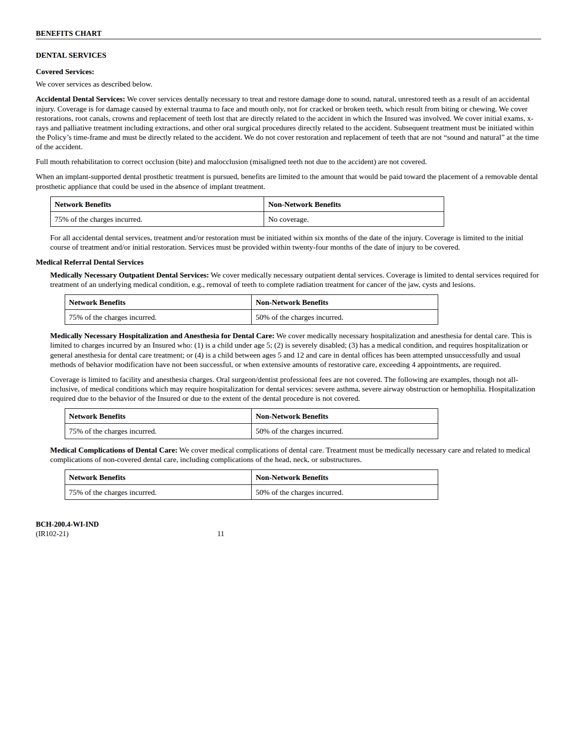BENEFITS CHART
DENTAL SERVICES
Covered Services:
We cover services as described below.
Accidental Dental Services: We cover services dentally necessary to treat and restore damage done to sound, natural, unrestored teeth as a result of an accidental injury. Coverage is for damage caused by external trauma to face and mouth only, not for cracked or broken teeth, which result from biting or chewing. We cover restorations, root canals, crowns and replacement of teeth lost that are directly related to the accident in which the Insured was involved. We cover initial exams, x-rays and palliative treatment including extractions, and other oral surgical procedures directly related to the accident. Subsequent treatment must be initiated within the Policy’s time-frame and must be directly related to the accident. We do not cover restoration and replacement of teeth that are not “sound and natural” at the time of the accident.
Full mouth rehabilitation to correct occlusion (bite) and malocclusion (misaligned teeth not due to the accident) are not covered.
When an implant-supported dental prosthetic treatment is pursued, benefits are limited to the amount that would be paid toward the placement of a removable dental prosthetic appliance that could be used in the absence of implant treatment.
| Network Benefits | Non-Network Benefits |
| --- | --- |
| 75% of the charges incurred. | No coverage. |
For all accidental dental services, treatment and/or restoration must be initiated within six months of the date of the injury. Coverage is limited to the initial course of treatment and/or initial restoration. Services must be provided within twenty-four months of the date of injury to be covered.
Medical Referral Dental Services
Medically Necessary Outpatient Dental Services: We cover medically necessary outpatient dental services. Coverage is limited to dental services required for treatment of an underlying medical condition, e.g., removal of teeth to complete radiation treatment for cancer of the jaw, cysts and lesions.
| Network Benefits | Non-Network Benefits |
| --- | --- |
| 75% of the charges incurred. | 50% of the charges incurred. |
Medically Necessary Hospitalization and Anesthesia for Dental Care: We cover medically necessary hospitalization and anesthesia for dental care. This is limited to charges incurred by an Insured who: (1) is a child under age 5; (2) is severely disabled; (3) has a medical condition, and requires hospitalization or general anesthesia for dental care treatment; or (4) is a child between ages 5 and 12 and care in dental offices has been attempted unsuccessfully and usual methods of behavior modification have not been successful, or when extensive amounts of restorative care, exceeding 4 appointments, are required.
Coverage is limited to facility and anesthesia charges. Oral surgeon/dentist professional fees are not covered. The following are examples, though not all-inclusive, of medical conditions which may require hospitalization for dental services: severe asthma, severe airway obstruction or hemophilia. Hospitalization required due to the behavior of the Insured or due to the extent of the dental procedure is not covered.
| Network Benefits | Non-Network Benefits |
| --- | --- |
| 75% of the charges incurred. | 50% of the charges incurred. |
Medical Complications of Dental Care: We cover medical complications of dental care. Treatment must be medically necessary care and related to medical complications of non-covered dental care, including complications of the head, neck, or substructures.
| Network Benefits | Non-Network Benefits |
| --- | --- |
| 75% of the charges incurred. | 50% of the charges incurred. |
BCH-200.4-WI-IND
(IR102-21)
11